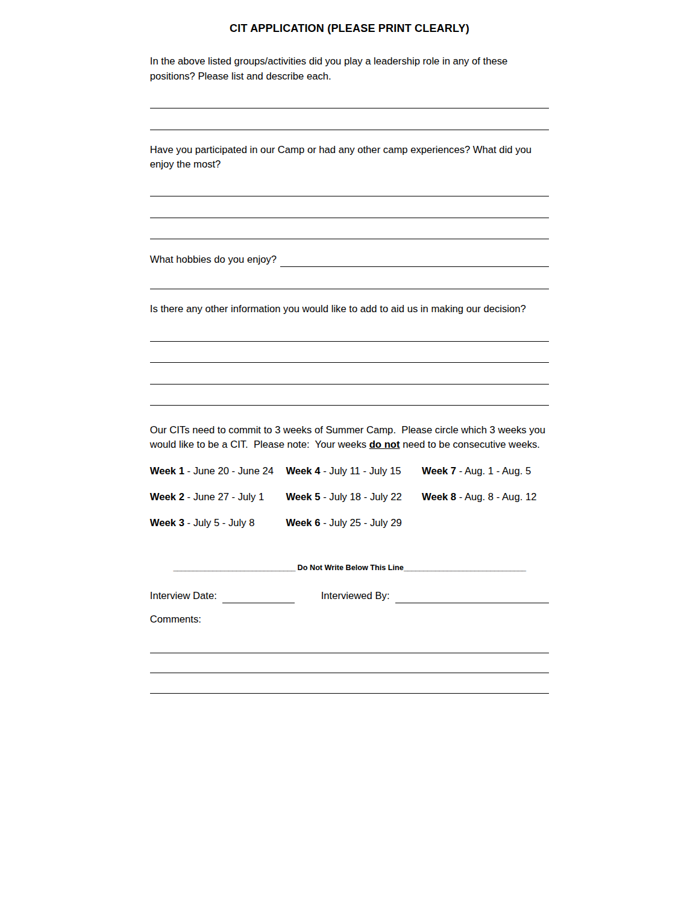CIT APPLICATION (PLEASE PRINT CLEARLY)
In the above listed groups/activities did you play a leadership role in any of these positions? Please list and describe each.
Have you participated in our Camp or had any other camp experiences? What did you enjoy the most?
What hobbies do you enjoy?
Is there any other information you would like to add to aid us in making our decision?
Our CITs need to commit to 3 weeks of Summer Camp. Please circle which 3 weeks you would like to be a CIT. Please note: Your weeks do not need to be consecutive weeks.
Week 1 - June 20 - June 24 Week 4 - July 11 - July 15 Week 7 - Aug. 1 - Aug. 5 Week 2 - June 27 - July 1 Week 5 - July 18 - July 22 Week 8 - Aug. 8 - Aug. 12 Week 3 - July 5 - July 8 Week 6 - July 25 - July 29
_______________________________ Do Not Write Below This Line_______________________________
Interview Date: Interviewed By:
Comments: